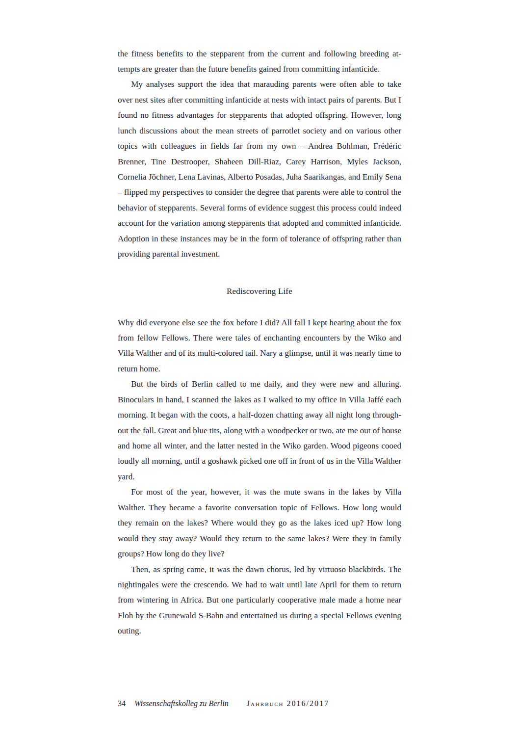the fitness benefits to the stepparent from the current and following breeding attempts are greater than the future benefits gained from committing infanticide.
My analyses support the idea that marauding parents were often able to take over nest sites after committing infanticide at nests with intact pairs of parents. But I found no fitness advantages for stepparents that adopted offspring. However, long lunch discussions about the mean streets of parrotlet society and on various other topics with colleagues in fields far from my own – Andrea Bohlman, Frédéric Brenner, Tine Destrooper, Shaheen Dill-Riaz, Carey Harrison, Myles Jackson, Cornelia Jöchner, Lena Lavinas, Alberto Posadas, Juha Saarikangas, and Emily Sena – flipped my perspectives to consider the degree that parents were able to control the behavior of stepparents. Several forms of evidence suggest this process could indeed account for the variation among stepparents that adopted and committed infanticide. Adoption in these instances may be in the form of tolerance of offspring rather than providing parental investment.
Rediscovering Life
Why did everyone else see the fox before I did? All fall I kept hearing about the fox from fellow Fellows. There were tales of enchanting encounters by the Wiko and Villa Walther and of its multi-colored tail. Nary a glimpse, until it was nearly time to return home.
But the birds of Berlin called to me daily, and they were new and alluring. Binoculars in hand, I scanned the lakes as I walked to my office in Villa Jaffé each morning. It began with the coots, a half-dozen chatting away all night long throughout the fall. Great and blue tits, along with a woodpecker or two, ate me out of house and home all winter, and the latter nested in the Wiko garden. Wood pigeons cooed loudly all morning, until a goshawk picked one off in front of us in the Villa Walther yard.
For most of the year, however, it was the mute swans in the lakes by Villa Walther. They became a favorite conversation topic of Fellows. How long would they remain on the lakes? Where would they go as the lakes iced up? How long would they stay away? Would they return to the same lakes? Were they in family groups? How long do they live?
Then, as spring came, it was the dawn chorus, led by virtuoso blackbirds. The nightingales were the crescendo. We had to wait until late April for them to return from wintering in Africa. But one particularly cooperative male made a home near Floh by the Grunewald S-Bahn and entertained us during a special Fellows evening outing.
34 Wissenschaftskolleg zu Berlin Jahrbuch 2016/2017